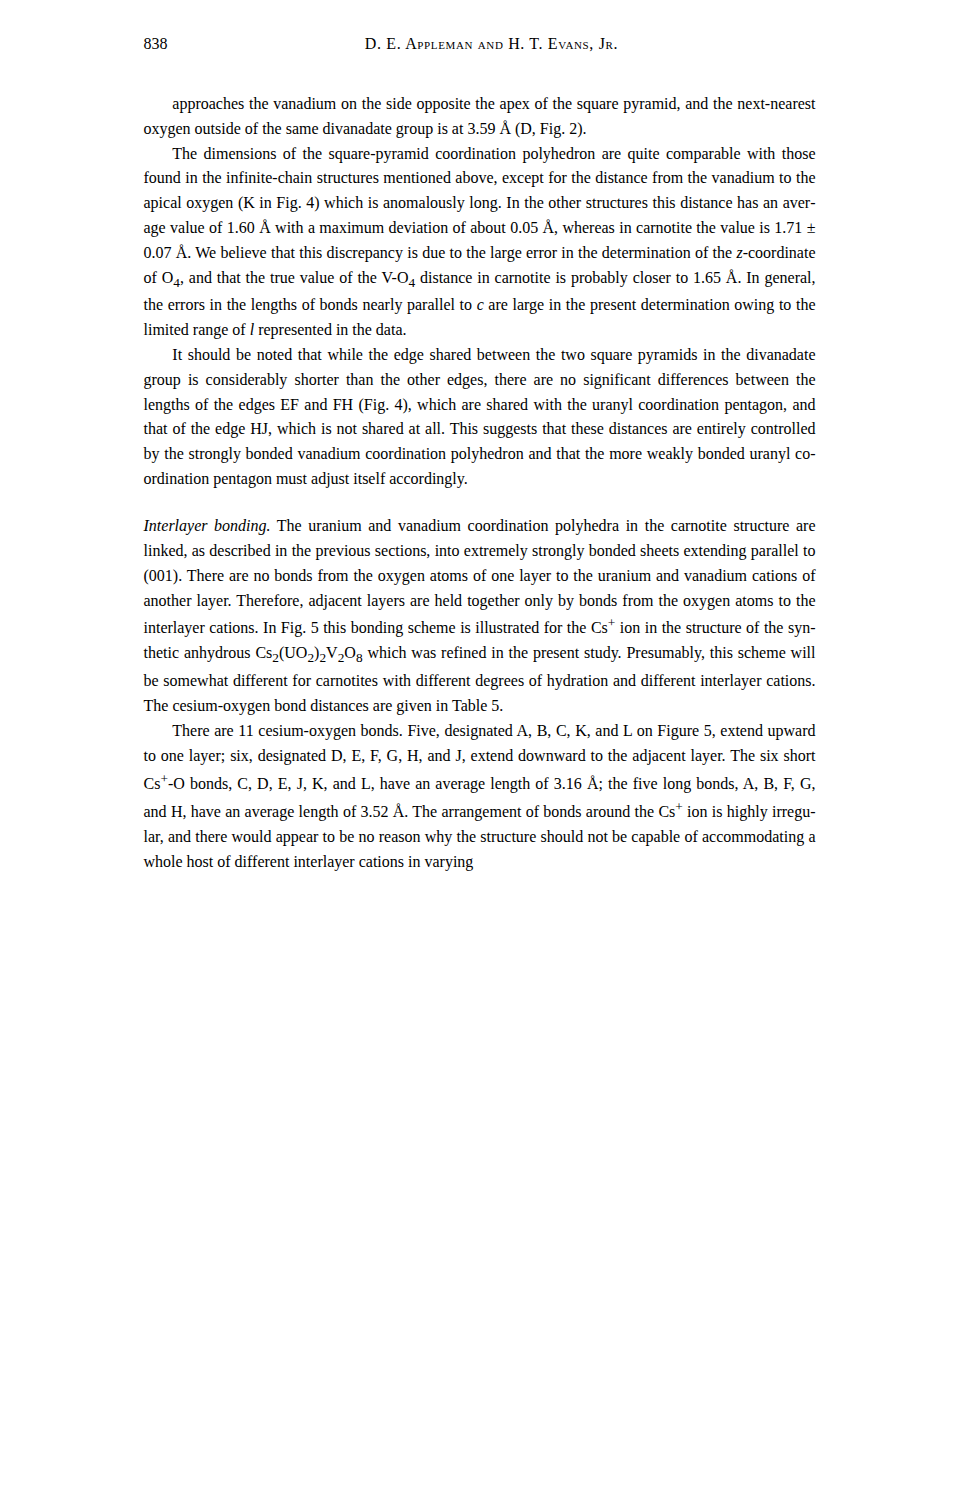838 D. E. Appleman and H. T. Evans, Jr.
approaches the vanadium on the side opposite the apex of the square pyramid, and the next-nearest oxygen outside of the same divanadate group is at 3.59 Å (D, Fig. 2).
The dimensions of the square-pyramid coordination polyhedron are quite comparable with those found in the infinite-chain structures mentioned above, except for the distance from the vanadium to the apical oxygen (K in Fig. 4) which is anomalously long. In the other structures this distance has an average value of 1.60 Å with a maximum deviation of about 0.05 Å, whereas in carnotite the value is 1.71 ± 0.07 Å. We believe that this discrepancy is due to the large error in the determination of the z-coordinate of O4, and that the true value of the V-O4 distance in carnotite is probably closer to 1.65 Å. In general, the errors in the lengths of bonds nearly parallel to c are large in the present determination owing to the limited range of l represented in the data.
It should be noted that while the edge shared between the two square pyramids in the divanadate group is considerably shorter than the other edges, there are no significant differences between the lengths of the edges EF and FH (Fig. 4), which are shared with the uranyl coordination pentagon, and that of the edge HJ, which is not shared at all. This suggests that these distances are entirely controlled by the strongly bonded vanadium coordination polyhedron and that the more weakly bonded uranyl coordination pentagon must adjust itself accordingly.
Interlayer bonding.
The uranium and vanadium coordination polyhedra in the carnotite structure are linked, as described in the previous sections, into extremely strongly bonded sheets extending parallel to (001). There are no bonds from the oxygen atoms of one layer to the uranium and vanadium cations of another layer. Therefore, adjacent layers are held together only by bonds from the oxygen atoms to the interlayer cations. In Fig. 5 this bonding scheme is illustrated for the Cs+ ion in the structure of the synthetic anhydrous Cs2(UO2)2V2O8 which was refined in the present study. Presumably, this scheme will be somewhat different for carnotites with different degrees of hydration and different interlayer cations. The cesium-oxygen bond distances are given in Table 5.
There are 11 cesium-oxygen bonds. Five, designated A, B, C, K, and L on Figure 5, extend upward to one layer; six, designated D, E, F, G, H, and J, extend downward to the adjacent layer. The six short Cs+-O bonds, C, D, E, J, K, and L, have an average length of 3.16 Å; the five long bonds, A, B, F, G, and H, have an average length of 3.52 Å. The arrangement of bonds around the Cs+ ion is highly irregular, and there would appear to be no reason why the structure should not be capable of accommodating a whole host of different interlayer cations in varying